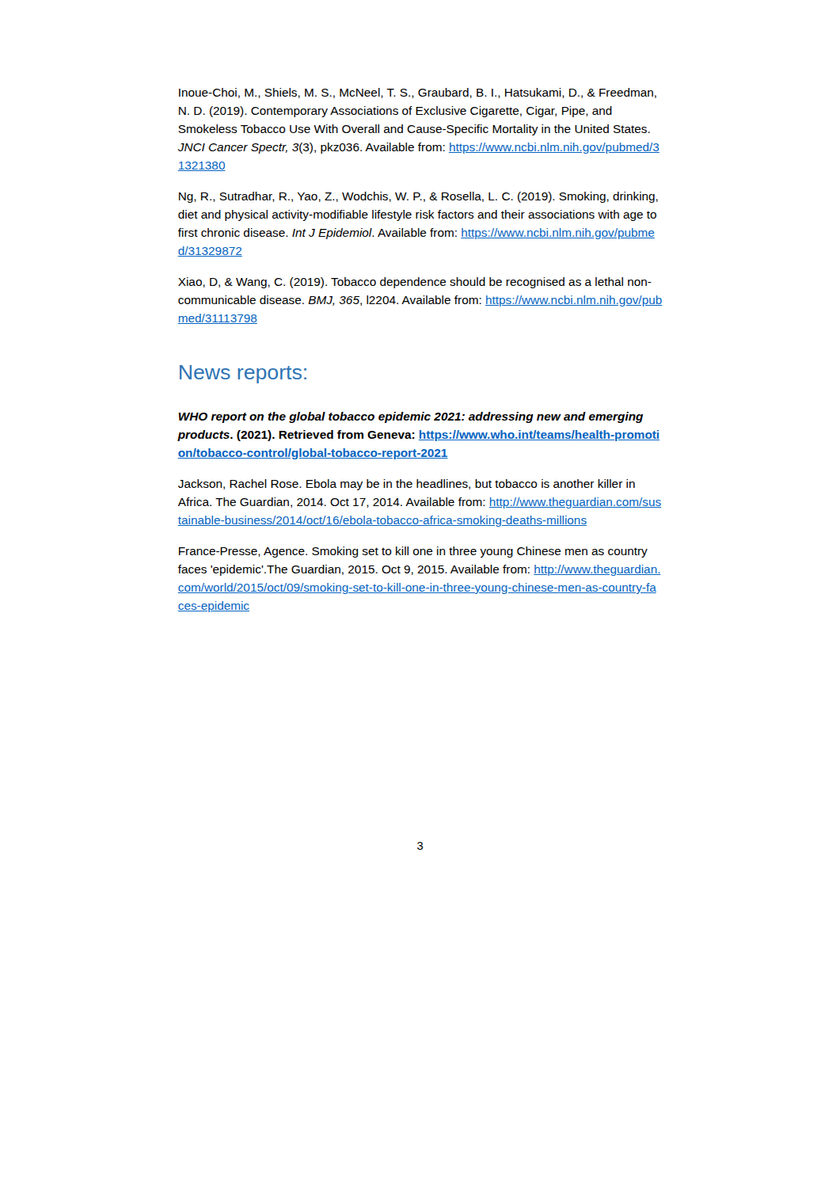Inoue-Choi, M., Shiels, M. S., McNeel, T. S., Graubard, B. I., Hatsukami, D., & Freedman, N. D. (2019). Contemporary Associations of Exclusive Cigarette, Cigar, Pipe, and Smokeless Tobacco Use With Overall and Cause-Specific Mortality in the United States. JNCI Cancer Spectr, 3(3), pkz036. Available from: https://www.ncbi.nlm.nih.gov/pubmed/31321380
Ng, R., Sutradhar, R., Yao, Z., Wodchis, W. P., & Rosella, L. C. (2019). Smoking, drinking, diet and physical activity-modifiable lifestyle risk factors and their associations with age to first chronic disease. Int J Epidemiol. Available from: https://www.ncbi.nlm.nih.gov/pubmed/31329872
Xiao, D, & Wang, C. (2019). Tobacco dependence should be recognised as a lethal non-communicable disease. BMJ, 365, l2204. Available from: https://www.ncbi.nlm.nih.gov/pubmed/31113798
News reports:
WHO report on the global tobacco epidemic 2021: addressing new and emerging products. (2021). Retrieved from Geneva: https://www.who.int/teams/health-promotion/tobacco-control/global-tobacco-report-2021
Jackson, Rachel Rose. Ebola may be in the headlines, but tobacco is another killer in Africa. The Guardian, 2014. Oct 17, 2014. Available from: http://www.theguardian.com/sustainable-business/2014/oct/16/ebola-tobacco-africa-smoking-deaths-millions
France-Presse, Agence. Smoking set to kill one in three young Chinese men as country faces 'epidemic'.The Guardian, 2015. Oct 9, 2015. Available from: http://www.theguardian.com/world/2015/oct/09/smoking-set-to-kill-one-in-three-young-chinese-men-as-country-faces-epidemic
3